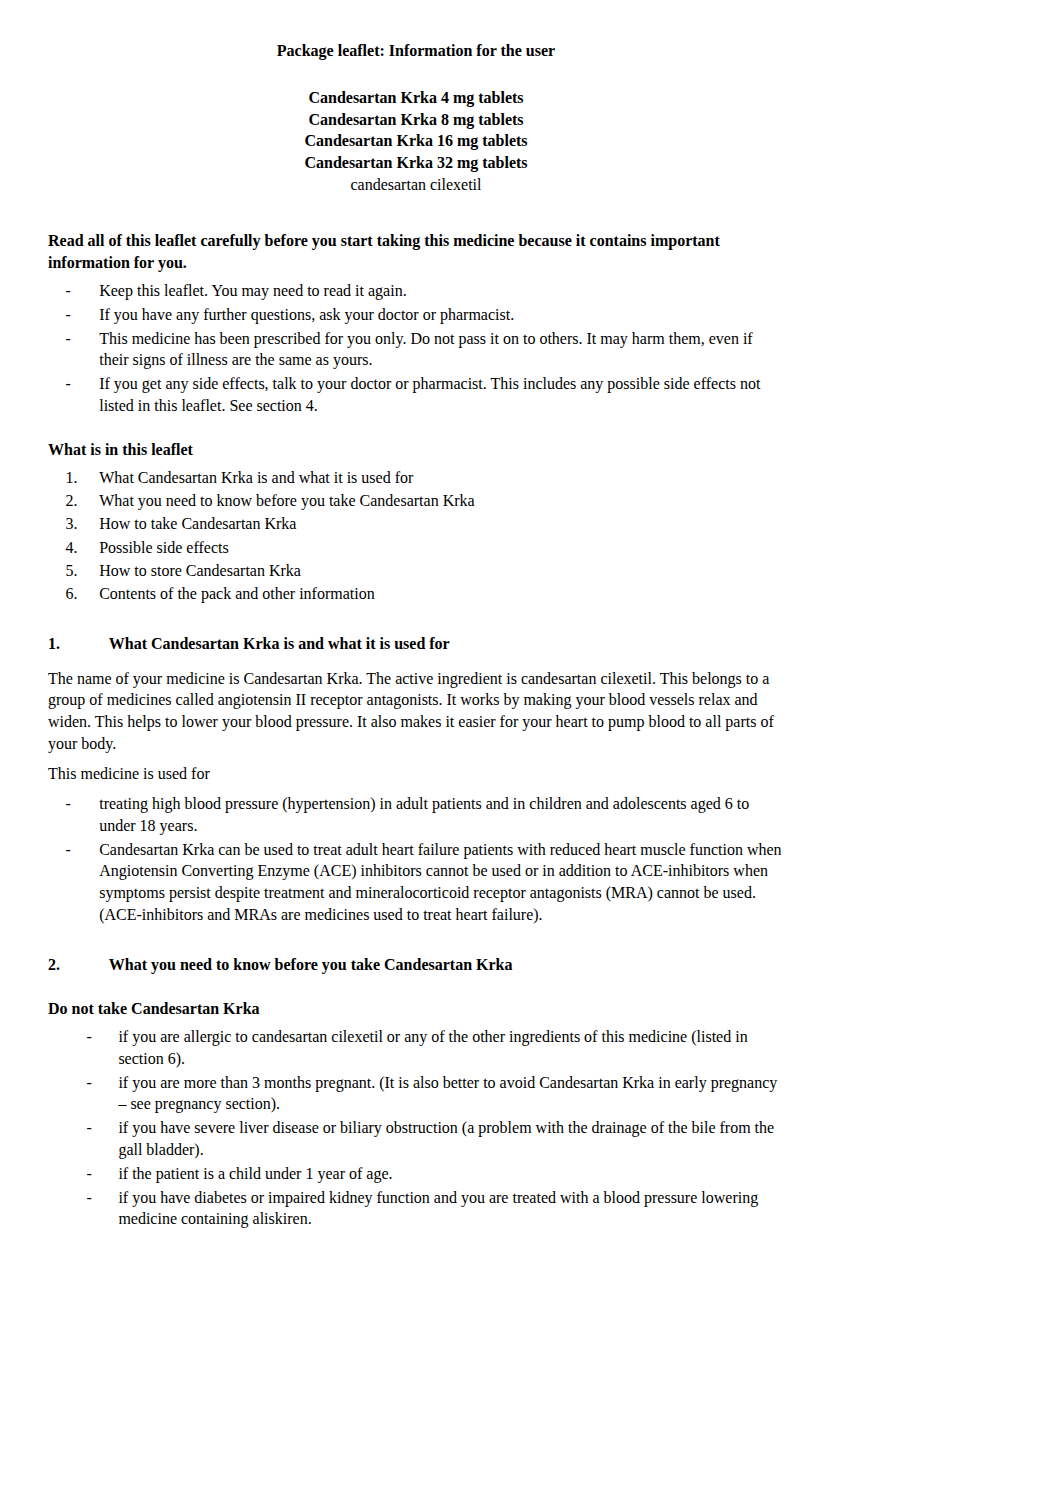Package leaflet: Information for the user
Candesartan Krka 4 mg tablets
Candesartan Krka 8 mg tablets
Candesartan Krka 16 mg tablets
Candesartan Krka 32 mg tablets
candesartan cilexetil
Read all of this leaflet carefully before you start taking this medicine because it contains important information for you.
Keep this leaflet. You may need to read it again.
If you have any further questions, ask your doctor or pharmacist.
This medicine has been prescribed for you only. Do not pass it on to others. It may harm them, even if their signs of illness are the same as yours.
If you get any side effects, talk to your doctor or pharmacist. This includes any possible side effects not listed in this leaflet. See section 4.
What is in this leaflet
What Candesartan Krka is and what it is used for
What you need to know before you take Candesartan Krka
How to take Candesartan Krka
Possible side effects
How to store Candesartan Krka
Contents of the pack and other information
1. What Candesartan Krka is and what it is used for
The name of your medicine is Candesartan Krka. The active ingredient is candesartan cilexetil. This belongs to a group of medicines called angiotensin II receptor antagonists. It works by making your blood vessels relax and widen. This helps to lower your blood pressure. It also makes it easier for your heart to pump blood to all parts of your body.
This medicine is used for
treating high blood pressure (hypertension) in adult patients and in children and adolescents aged 6 to under 18 years.
Candesartan Krka can be used to treat adult heart failure patients with reduced heart muscle function when Angiotensin Converting Enzyme (ACE) inhibitors cannot be used or in addition to ACE-inhibitors when symptoms persist despite treatment and mineralocorticoid receptor antagonists (MRA) cannot be used. (ACE-inhibitors and MRAs are medicines used to treat heart failure).
2. What you need to know before you take Candesartan Krka
Do not take Candesartan Krka
if you are allergic to candesartan cilexetil or any of the other ingredients of this medicine (listed in section 6).
if you are more than 3 months pregnant. (It is also better to avoid Candesartan Krka in early pregnancy – see pregnancy section).
if you have severe liver disease or biliary obstruction (a problem with the drainage of the bile from the gall bladder).
if the patient is a child under 1 year of age.
if you have diabetes or impaired kidney function and you are treated with a blood pressure lowering medicine containing aliskiren.